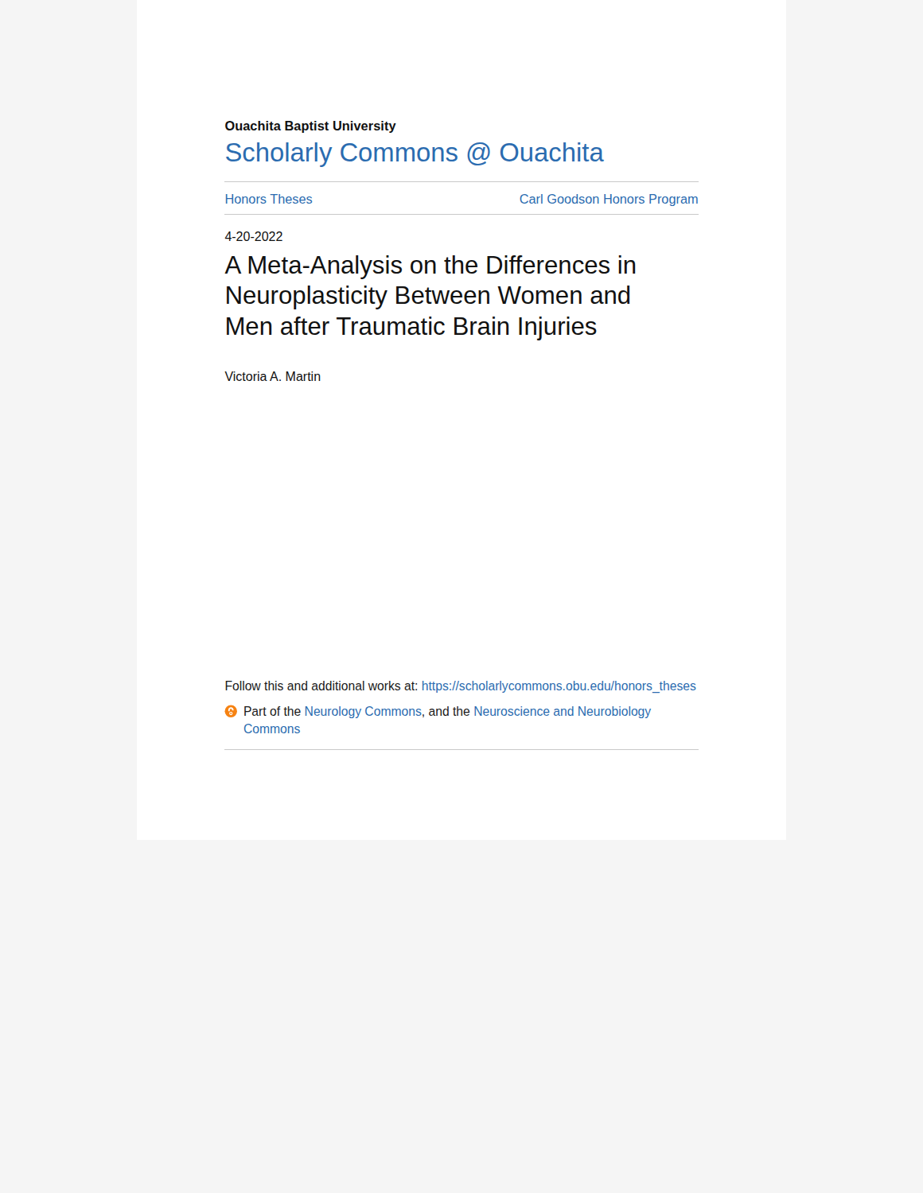Ouachita Baptist University
Scholarly Commons @ Ouachita
Honors Theses Carl Goodson Honors Program
4-20-2022
A Meta-Analysis on the Differences in Neuroplasticity Between Women and Men after Traumatic Brain Injuries
Victoria A. Martin
Follow this and additional works at: https://scholarlycommons.obu.edu/honors_theses
Part of the Neurology Commons, and the Neuroscience and Neurobiology Commons